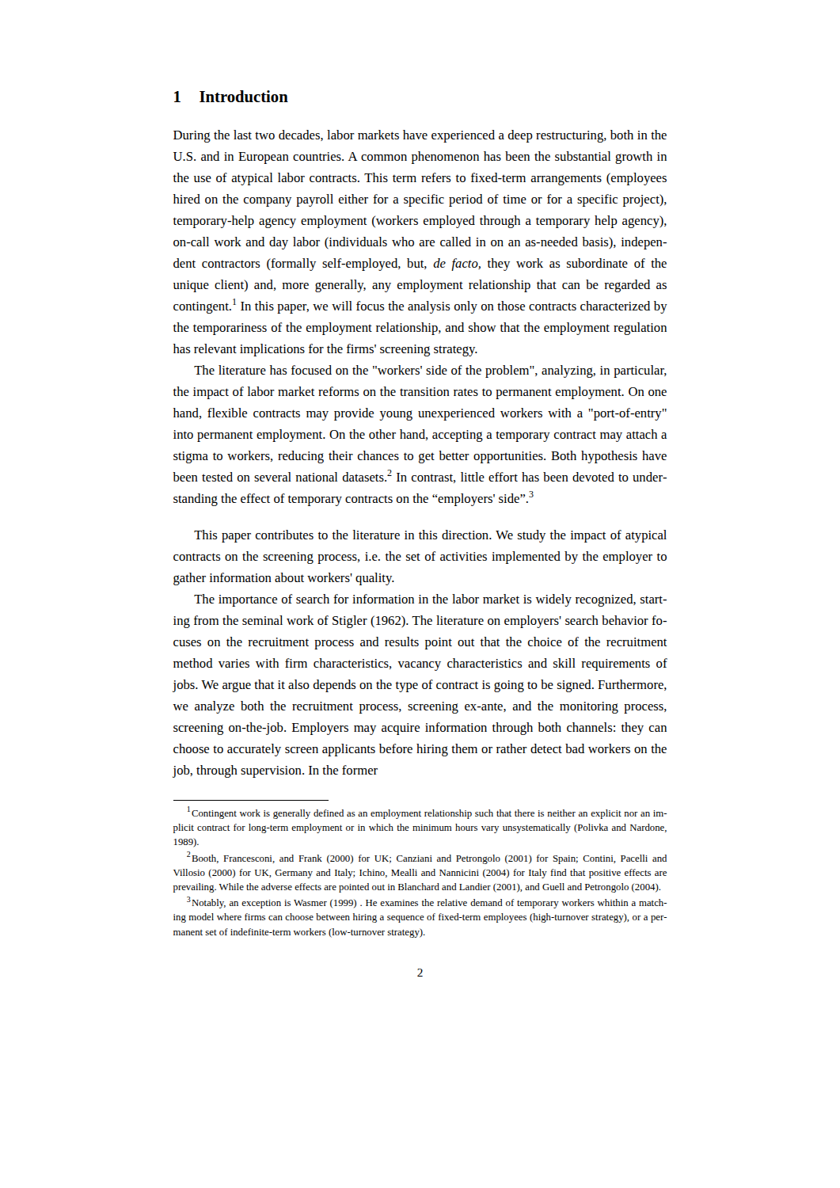1 Introduction
During the last two decades, labor markets have experienced a deep restructuring, both in the U.S. and in European countries. A common phenomenon has been the substantial growth in the use of atypical labor contracts. This term refers to fixed-term arrangements (employees hired on the company payroll either for a specific period of time or for a specific project), temporary-help agency employment (workers employed through a temporary help agency), on-call work and day labor (individuals who are called in on an as-needed basis), independent contractors (formally self-employed, but, de facto, they work as subordinate of the unique client) and, more generally, any employment relationship that can be regarded as contingent.1 In this paper, we will focus the analysis only on those contracts characterized by the temporariness of the employment relationship, and show that the employment regulation has relevant implications for the firms' screening strategy.
The literature has focused on the "workers' side of the problem", analyzing, in particular, the impact of labor market reforms on the transition rates to permanent employment. On one hand, flexible contracts may provide young unexperienced workers with a "port-of-entry" into permanent employment. On the other hand, accepting a temporary contract may attach a stigma to workers, reducing their chances to get better opportunities. Both hypothesis have been tested on several national datasets.2 In contrast, little effort has been devoted to understanding the effect of temporary contracts on the “employers' side”.3
This paper contributes to the literature in this direction. We study the impact of atypical contracts on the screening process, i.e. the set of activities implemented by the employer to gather information about workers' quality.
The importance of search for information in the labor market is widely recognized, starting from the seminal work of Stigler (1962). The literature on employers' search behavior focuses on the recruitment process and results point out that the choice of the recruitment method varies with firm characteristics, vacancy characteristics and skill requirements of jobs. We argue that it also depends on the type of contract is going to be signed. Furthermore, we analyze both the recruitment process, screening ex-ante, and the monitoring process, screening on-the-job. Employers may acquire information through both channels: they can choose to accurately screen applicants before hiring them or rather detect bad workers on the job, through supervision. In the former
1Contingent work is generally defined as an employment relationship such that there is neither an explicit nor an implicit contract for long-term employment or in which the minimum hours vary unsystematically (Polivka and Nardone, 1989).
2Booth, Francesconi, and Frank (2000) for UK; Canziani and Petrongolo (2001) for Spain; Contini, Pacelli and Villosio (2000) for UK, Germany and Italy; Ichino, Mealli and Nannicini (2004) for Italy find that positive effects are prevailing. While the adverse effects are pointed out in Blanchard and Landier (2001), and Guell and Petrongolo (2004).
3Notably, an exception is Wasmer (1999) . He examines the relative demand of temporary workers whithin a matching model where firms can choose between hiring a sequence of fixed-term employees (high-turnover strategy), or a permanent set of indefinite-term workers (low-turnover strategy).
2